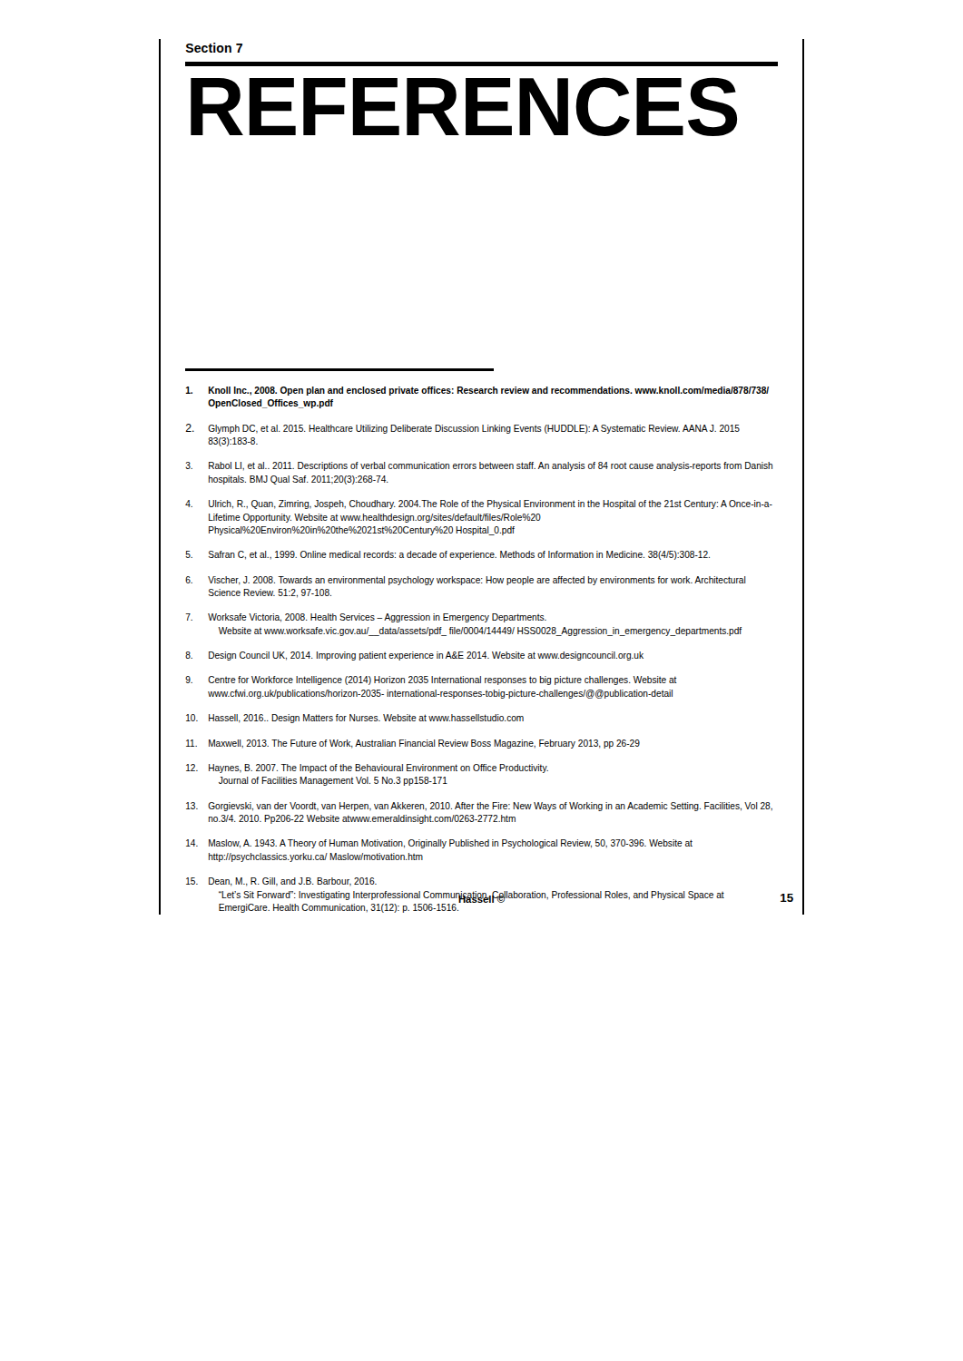Section 7
REFERENCES
1. Knoll Inc., 2008. Open plan and enclosed private offices: Research review and recommendations. www.knoll.com/media/878/738/ OpenClosed_Offices_wp.pdf
2. Glymph DC, et al. 2015. Healthcare Utilizing Deliberate Discussion Linking Events (HUDDLE): A Systematic Review. AANA J. 2015 83(3):183-8.
3. Rabol LI, et al.. 2011. Descriptions of verbal communication errors between staff. An analysis of 84 root cause analysis-reports from Danish hospitals. BMJ Qual Saf. 2011;20(3):268-74.
4. Ulrich, R., Quan, Zimring, Jospeh, Choudhary. 2004.The Role of the Physical Environment in the Hospital of the 21st Century: A Once-in-a-Lifetime Opportunity. Website at www.healthdesign.org/sites/default/files/Role%20 Physical%20Environ%20in%20the%2021st%20Century%20 Hospital_0.pdf
5. Safran C, et al., 1999. Online medical records: a decade of experience. Methods of Information in Medicine. 38(4/5):308-12.
6. Vischer, J. 2008. Towards an environmental psychology workspace: How people are affected by environments for work. Architectural Science Review. 51:2, 97-108.
7. Worksafe Victoria, 2008. Health Services – Aggression in Emergency Departments. Website at www.worksafe.vic.gov.au/__data/assets/pdf_ file/0004/14449/ HSS0028_Aggression_in_emergency_departments.pdf
8. Design Council UK, 2014. Improving patient experience in A&E 2014. Website at www.designcouncil.org.uk
9. Centre for Workforce Intelligence (2014) Horizon 2035 International responses to big picture challenges. Website at www.cfwi.org.uk/publications/horizon-2035- international-responses-tobig-picture-challenges/@@publication-detail
10. Hassell, 2016.. Design Matters for Nurses. Website at www.hassellstudio.com
11. Maxwell, 2013. The Future of Work, Australian Financial Review Boss Magazine, February 2013, pp 26-29
12. Haynes, B. 2007. The Impact of the Behavioural Environment on Office Productivity. Journal of Facilities Management Vol. 5 No.3 pp158-171
13. Gorgievski, van der Voordt, van Herpen, van Akkeren, 2010. After the Fire: New Ways of Working in an Academic Setting. Facilities, Vol 28, no.3/4. 2010. Pp206-22 Website atwww.emeraldinsight.com/0263-2772.htm
14. Maslow, A. 1943. A Theory of Human Motivation, Originally Published in Psychological Review, 50, 370-396. Website at http://psychclassics.yorku.ca/ Maslow/motivation.htm
15. Dean, M., R. Gill, and J.B. Barbour, 2016. “Let’s Sit Forward”: Investigating Interprofessional Communication, Collaboration, Professional Roles, and Physical Space at EmergiCare. Health Communication, 31(12): p. 1506-1516.
Hassell © 15